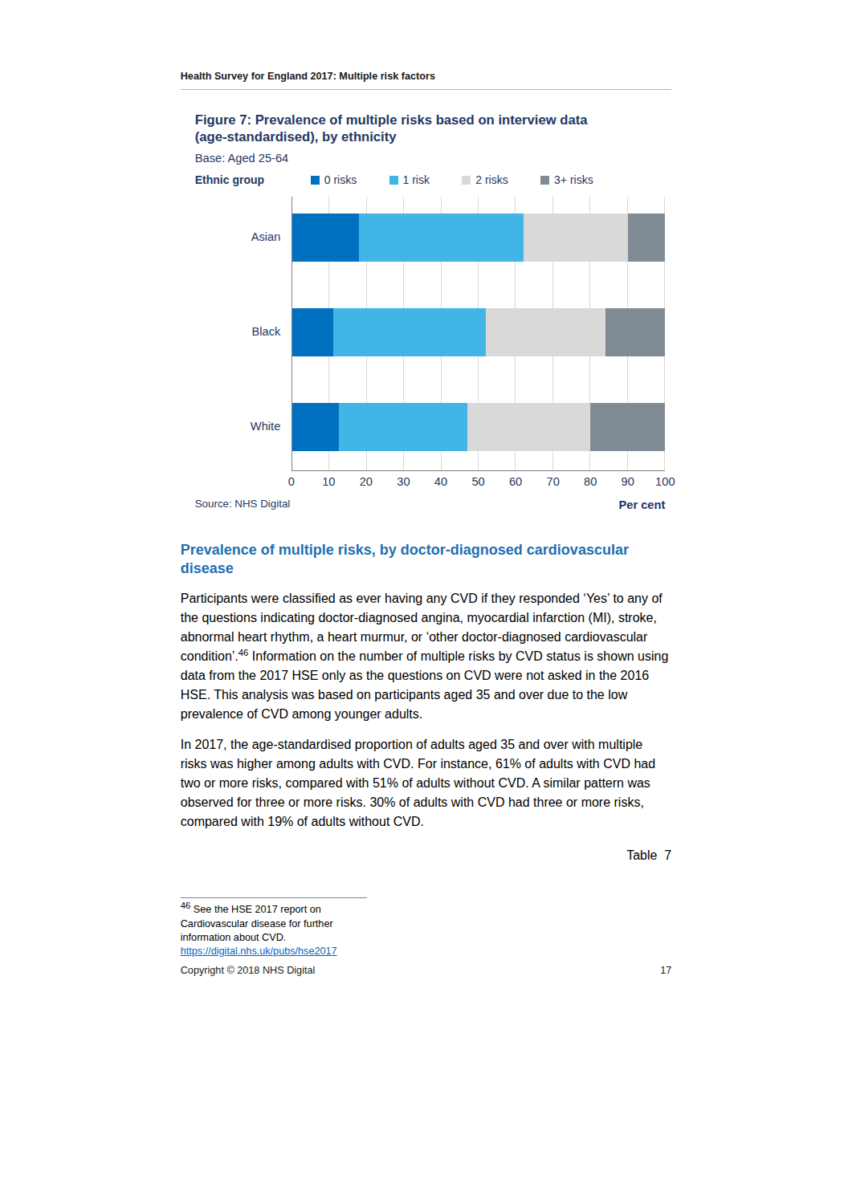Health Survey for England 2017: Multiple risk factors
Figure 7: Prevalence of multiple risks based on interview data
(age-standardised), by ethnicity
Base: Aged 25-64
Ethnic group
0 risks
1 risk
2 risks
3+ risks
Asian
Black
White
0 10 20 30 40 50 60 70 80 90 100
Source: NHS Digital Per cent
Prevalence of multiple risks, by doctor-diagnosed cardiovascular disease
Participants were classified as ever having any CVD if they responded ‘Yes’ to any of the questions indicating doctor-diagnosed angina, myocardial infarction (MI), stroke, abnormal heart rhythm, a heart murmur, or ‘other doctor-diagnosed cardiovascular condition’.46 Information on the number of multiple risks by CVD status is shown using data from the 2017 HSE only as the questions on CVD were not asked in the 2016 HSE. This analysis was based on participants aged 35 and over due to the low prevalence of CVD among younger adults.
In 2017, the age-standardised proportion of adults aged 35 and over with multiple risks was higher among adults with CVD. For instance, 61% of adults with CVD had two or more risks, compared with 51% of adults without CVD. A similar pattern was observed for three or more risks. 30% of adults with CVD had three or more risks, compared with 19% of adults without CVD.
Table 7
46 See the HSE 2017 report on Cardiovascular disease for further information about CVD.
https://digital.nhs.uk/pubs/hse2017
Copyright © 2018 NHS Digital 17